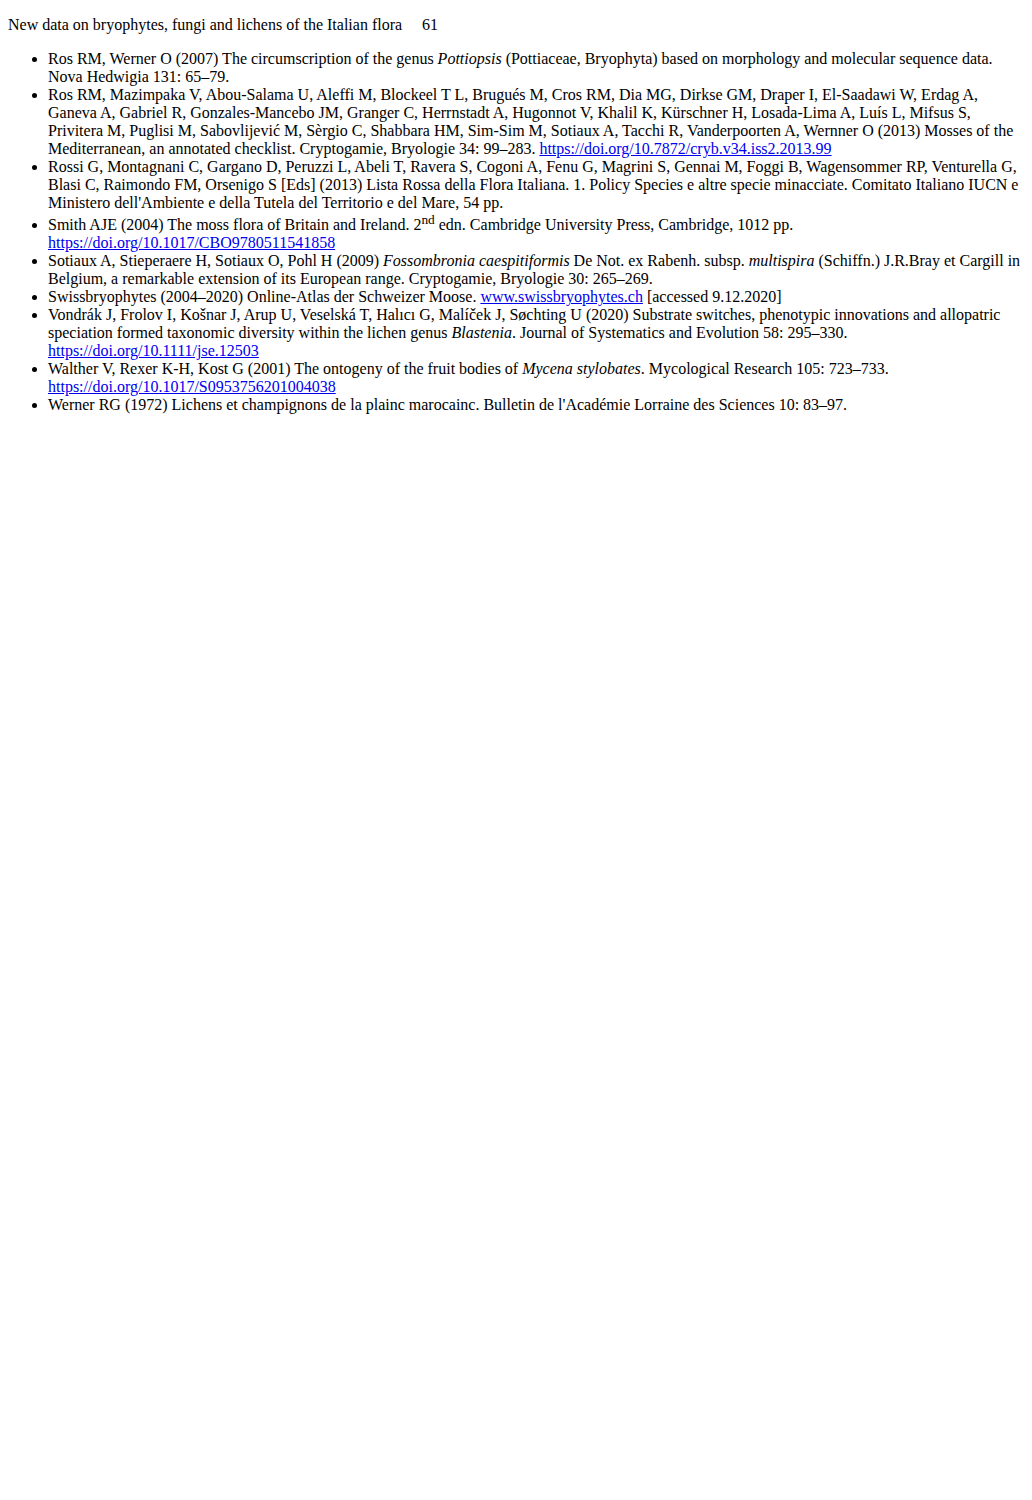New data on bryophytes, fungi and lichens of the Italian flora 61
Ros RM, Werner O (2007) The circumscription of the genus Pottiopsis (Pottiaceae, Bryophyta) based on morphology and molecular sequence data. Nova Hedwigia 131: 65–79.
Ros RM, Mazimpaka V, Abou-Salama U, Aleffi M, Blockeel T L, Brugués M, Cros RM, Dia MG, Dirkse GM, Draper I, El-Saadawi W, Erdag A, Ganeva A, Gabriel R, Gonzales-Mancebo JM, Granger C, Herrnstadt A, Hugonnot V, Khalil K, Kürschner H, Losada-Lima A, Luís L, Mifsus S, Privitera M, Puglisi M, Sabovlijević M, Sèrgio C, Shabbara HM, Sim-Sim M, Sotiaux A, Tacchi R, Vanderpoorten A, Wernner O (2013) Mosses of the Mediterranean, an annotated checklist. Cryptogamie, Bryologie 34: 99–283. https://doi.org/10.7872/cryb.v34.iss2.2013.99
Rossi G, Montagnani C, Gargano D, Peruzzi L, Abeli T, Ravera S, Cogoni A, Fenu G, Magrini S, Gennai M, Foggi B, Wagensommer RP, Venturella G, Blasi C, Raimondo FM, Orsenigo S [Eds] (2013) Lista Rossa della Flora Italiana. 1. Policy Species e altre specie minacciate. Comitato Italiano IUCN e Ministero dell'Ambiente e della Tutela del Territorio e del Mare, 54 pp.
Smith AJE (2004) The moss flora of Britain and Ireland. 2nd edn. Cambridge University Press, Cambridge, 1012 pp. https://doi.org/10.1017/CBO9780511541858
Sotiaux A, Stieperaere H, Sotiaux O, Pohl H (2009) Fossombronia caespitiformis De Not. ex Rabenh. subsp. multispira (Schiffn.) J.R.Bray et Cargill in Belgium, a remarkable extension of its European range. Cryptogamie, Bryologie 30: 265–269.
Swissbryophytes (2004–2020) Online-Atlas der Schweizer Moose. www.swissbryophytes.ch [accessed 9.12.2020]
Vondrák J, Frolov I, Košnar J, Arup U, Veselská T, Halıcı G, Malíček J, Søchting U (2020) Substrate switches, phenotypic innovations and allopatric speciation formed taxonomic diversity within the lichen genus Blastenia. Journal of Systematics and Evolution 58: 295–330. https://doi.org/10.1111/jse.12503
Walther V, Rexer K-H, Kost G (2001) The ontogeny of the fruit bodies of Mycena stylobates. Mycological Research 105: 723–733. https://doi.org/10.1017/S0953756201004038
Werner RG (1972) Lichens et champignons de la plainc marocainc. Bulletin de l'Académie Lorraine des Sciences 10: 83–97.